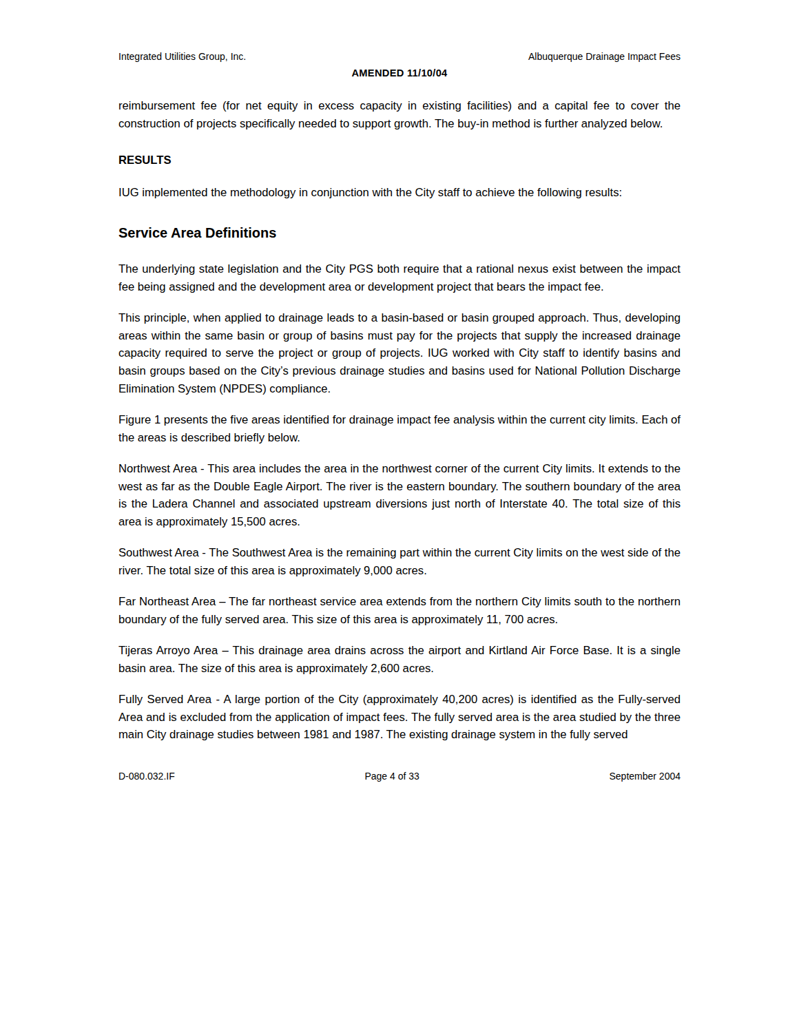Integrated Utilities Group, Inc. Albuquerque Drainage Impact Fees
AMENDED 11/10/04
reimbursement fee (for net equity in excess capacity in existing facilities) and a capital fee to cover the construction of projects specifically needed to support growth. The buy-in method is further analyzed below.
RESULTS
IUG implemented the methodology in conjunction with the City staff to achieve the following results:
Service Area Definitions
The underlying state legislation and the City PGS both require that a rational nexus exist between the impact fee being assigned and the development area or development project that bears the impact fee.
This principle, when applied to drainage leads to a basin-based or basin grouped approach. Thus, developing areas within the same basin or group of basins must pay for the projects that supply the increased drainage capacity required to serve the project or group of projects. IUG worked with City staff to identify basins and basin groups based on the City’s previous drainage studies and basins used for National Pollution Discharge Elimination System (NPDES) compliance.
Figure 1 presents the five areas identified for drainage impact fee analysis within the current city limits. Each of the areas is described briefly below.
Northwest Area - This area includes the area in the northwest corner of the current City limits. It extends to the west as far as the Double Eagle Airport. The river is the eastern boundary. The southern boundary of the area is the Ladera Channel and associated upstream diversions just north of Interstate 40. The total size of this area is approximately 15,500 acres.
Southwest Area - The Southwest Area is the remaining part within the current City limits on the west side of the river. The total size of this area is approximately 9,000 acres.
Far Northeast Area – The far northeast service area extends from the northern City limits south to the northern boundary of the fully served area. This size of this area is approximately 11, 700 acres.
Tijeras Arroyo Area – This drainage area drains across the airport and Kirtland Air Force Base. It is a single basin area. The size of this area is approximately 2,600 acres.
Fully Served Area - A large portion of the City (approximately 40,200 acres) is identified as the Fully-served Area and is excluded from the application of impact fees. The fully served area is the area studied by the three main City drainage studies between 1981 and 1987. The existing drainage system in the fully served
D-080.032.IF Page 4 of 33 September 2004